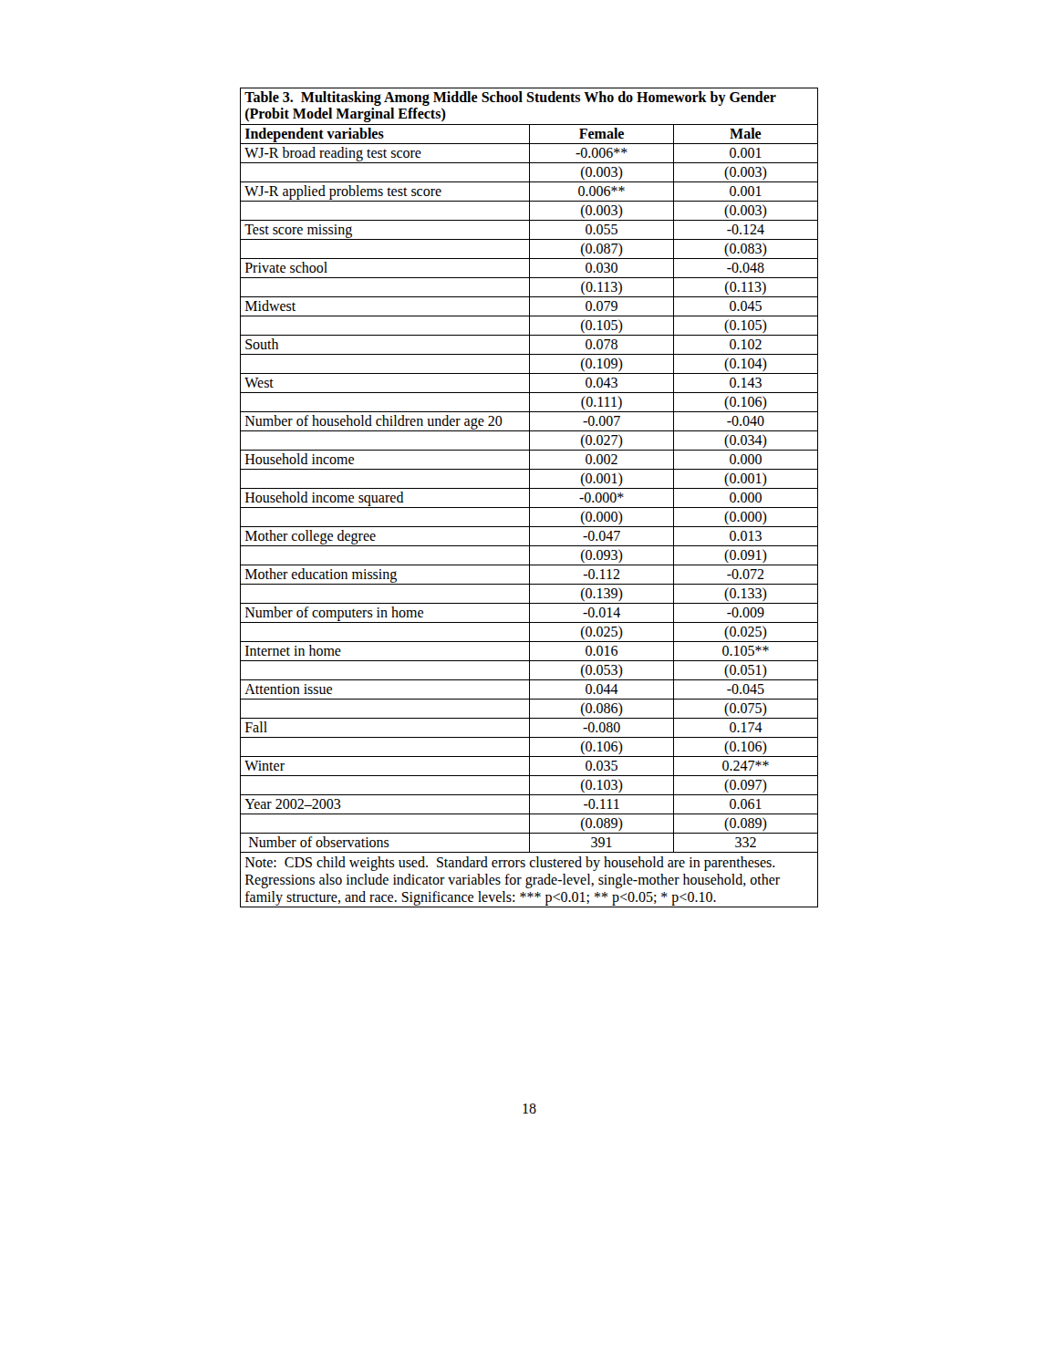| Table 3. Multitasking Among Middle School Students Who do Homework by Gender (Probit Model Marginal Effects) |
| Independent variables | Female | Male |
| WJ-R broad reading test score | -0.006** | 0.001 |
| | (0.003) | (0.003) |
| WJ-R applied problems test score | 0.006** | 0.001 |
| | (0.003) | (0.003) |
| Test score missing | 0.055 | -0.124 |
| | (0.087) | (0.083) |
| Private school | 0.030 | -0.048 |
| | (0.113) | (0.113) |
| Midwest | 0.079 | 0.045 |
| | (0.105) | (0.105) |
| South | 0.078 | 0.102 |
| | (0.109) | (0.104) |
| West | 0.043 | 0.143 |
| | (0.111) | (0.106) |
| Number of household children under age 20 | -0.007 | -0.040 |
| | (0.027) | (0.034) |
| Household income | 0.002 | 0.000 |
| | (0.001) | (0.001) |
| Household income squared | -0.000* | 0.000 |
| | (0.000) | (0.000) |
| Mother college degree | -0.047 | 0.013 |
| | (0.093) | (0.091) |
| Mother education missing | -0.112 | -0.072 |
| | (0.139) | (0.133) |
| Number of computers in home | -0.014 | -0.009 |
| | (0.025) | (0.025) |
| Internet in home | 0.016 | 0.105** |
| | (0.053) | (0.051) |
| Attention issue | 0.044 | -0.045 |
| | (0.086) | (0.075) |
| Fall | -0.080 | 0.174 |
| | (0.106) | (0.106) |
| Winter | 0.035 | 0.247** |
| | (0.103) | (0.097) |
| Year 2002–2003 | -0.111 | 0.061 |
| | (0.089) | (0.089) |
| Number of observations | 391 | 332 |
| Note: CDS child weights used. Standard errors clustered by household are in parentheses. Regressions also include indicator variables for grade-level, single-mother household, other family structure, and race. Significance levels: *** p<0.01; ** p<0.05; * p<0.10. |
18